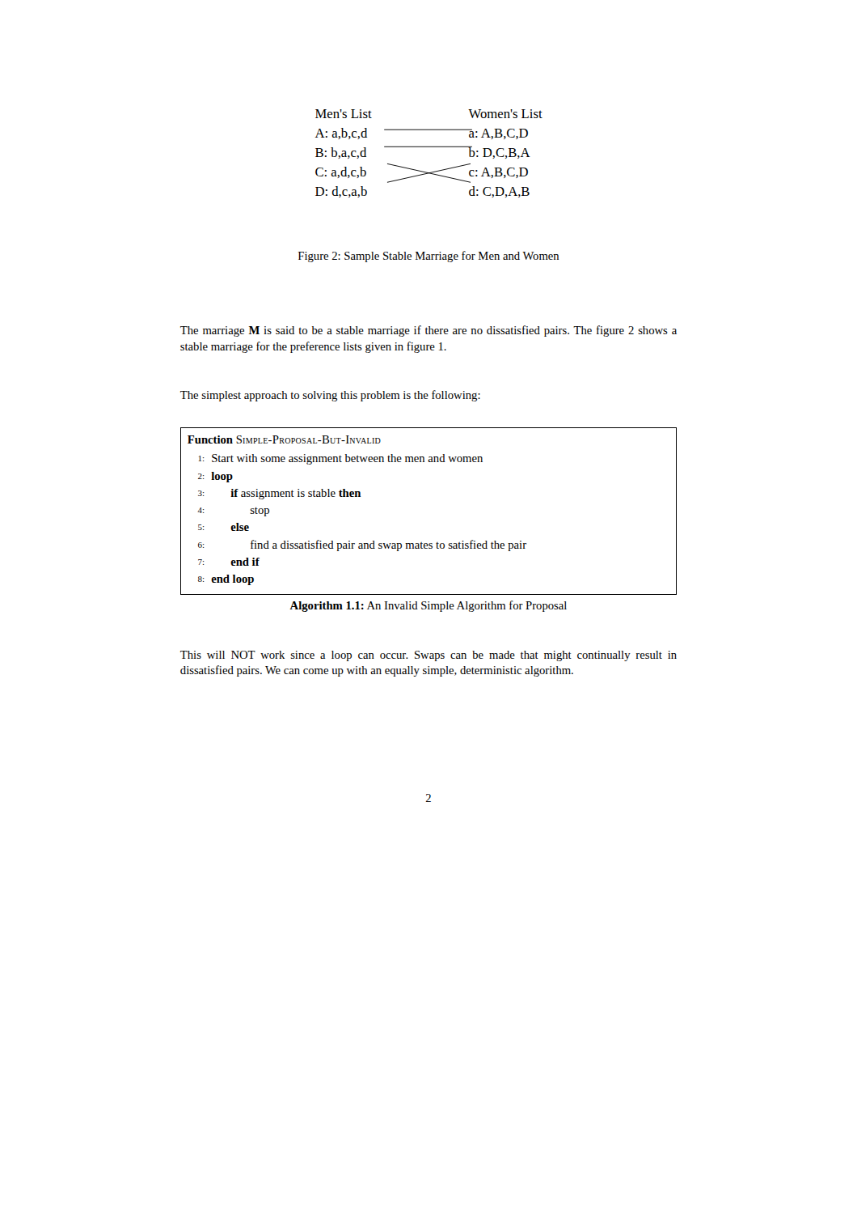| Men's List | | Women's List |
| A: a,b,c,d | | a: A,B,C,D |
| B: b,a,c,d | | b: D,C,B,A |
| C: a,d,c,b | | c: A,B,C,D |
| D: d,c,a,b | | d: C,D,A,B |
A — a (straight) B — b (straight) C — d (crossing down) D — c (crossing up)
Figure 2: Sample Stable Marriage for Men and Women
The marriage M is said to be a stable marriage if there are no dissatisfied pairs. The figure 2 shows a stable marriage for the preference lists given in figure 1.
The simplest approach to solving this problem is the following:
Function Simple-Proposal-But-Invalid
Start with some assignment between the men and women
loop
if assignment is stable then
stop
else
find a dissatisfied pair and swap mates to satisfied the pair
end if
end loop
Algorithm 1.1: An Invalid Simple Algorithm for Proposal
This will NOT work since a loop can occur. Swaps can be made that might continually result in dissatisfied pairs. We can come up with an equally simple, deterministic algorithm.
2